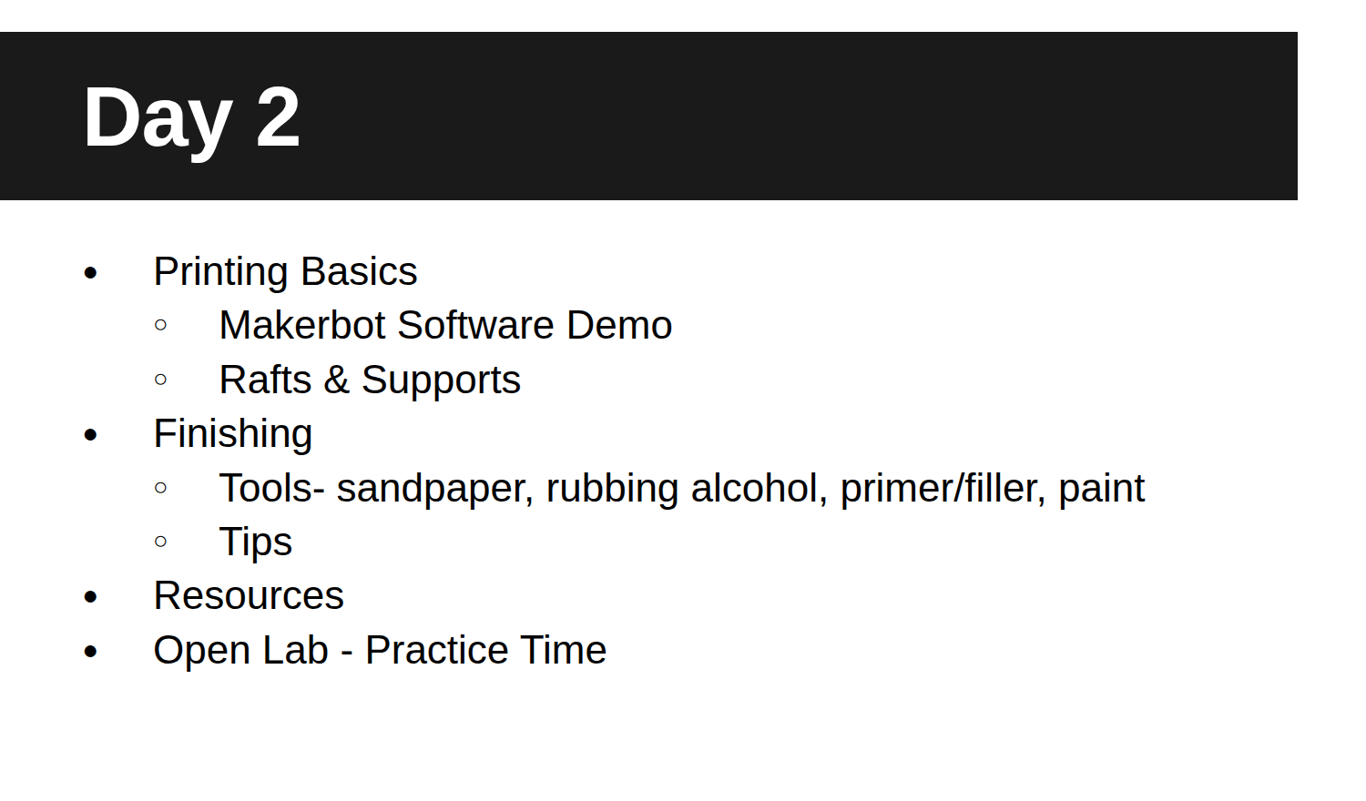Day 2
Printing Basics
Makerbot Software Demo
Rafts & Supports
Finishing
Tools- sandpaper, rubbing alcohol, primer/filler, paint
Tips
Resources
Open Lab - Practice Time